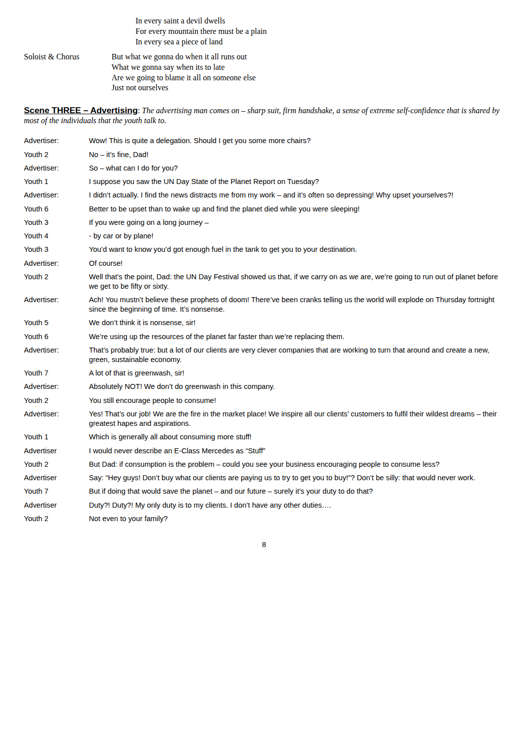In every saint a devil dwells
For every mountain there must be a plain
In every sea a piece of land
Soloist & Chorus
But what we gonna do when it all runs out
What we gonna say when its to late
Are we going to blame it all on someone else
Just not ourselves
Scene THREE – Advertising
: The advertising man comes on – sharp suit, firm handshake, a sense of extreme self-confidence that is shared by most of the individuals that the youth talk to.
| Advertiser: | Wow! This is quite a delegation. Should I get you some more chairs? |
| Youth 2 | No – it’s fine, Dad! |
| Advertiser: | So – what can I do for you? |
| Youth 1 | I suppose you saw the UN Day State of the Planet Report on Tuesday? |
| Advertiser: | I didn’t actually. I find the news distracts me from my work – and it’s often so depressing! Why upset yourselves?! |
| Youth 6 | Better to be upset than to wake up and find the planet died while you were sleeping! |
| Youth 3 | If you were going on a long journey – |
| Youth 4 | - by car or by plane! |
| Youth 3 | You’d want to know you’d got enough fuel in the tank to get you to your destination. |
| Advertiser: | Of course! |
| Youth 2 | Well that’s the point, Dad: the UN Day Festival showed us that, if we carry on as we are, we’re going to run out of planet before we get to be fifty or sixty. |
| Advertiser: | Ach! You mustn’t believe these prophets of doom! There’ve been cranks telling us the world will explode on Thursday fortnight since the beginning of time. It’s nonsense. |
| Youth 5 | We don’t think it is nonsense, sir! |
| Youth 6 | We’re using up the resources of the planet far faster than we’re replacing them. |
| Advertiser: | That’s probably true: but a lot of our clients are very clever companies that are working to turn that around and create a new, green, sustainable economy. |
| Youth 7 | A lot of that is greenwash, sir! |
| Advertiser: | Absolutely NOT! We don’t do greenwash in this company. |
| Youth 2 | You still encourage people to consume! |
| Advertiser: | Yes! That’s our job! We are the fire in the market place! We inspire all our clients’ customers to fulfil their wildest dreams – their greatest hapes and aspirations. |
| Youth 1 | Which is generally all about consuming more stuff! |
| Advertiser | I would never describe an E-Class Mercedes as “Stuff” |
| Youth 2 | But Dad: if consumption is the problem – could you see your business encouraging people to consume less? |
| Advertiser | Say: “Hey guys! Don’t buy what our clients are paying us to try to get you to buy!”? Don’t be silly: that would never work. |
| Youth 7 | But if doing that would save the planet – and our future – surely it’s your duty to do that? |
| Advertiser | Duty?! Duty?! My only duty is to my clients. I don’t have any other duties…. |
| Youth 2 | Not even to your family? |
8